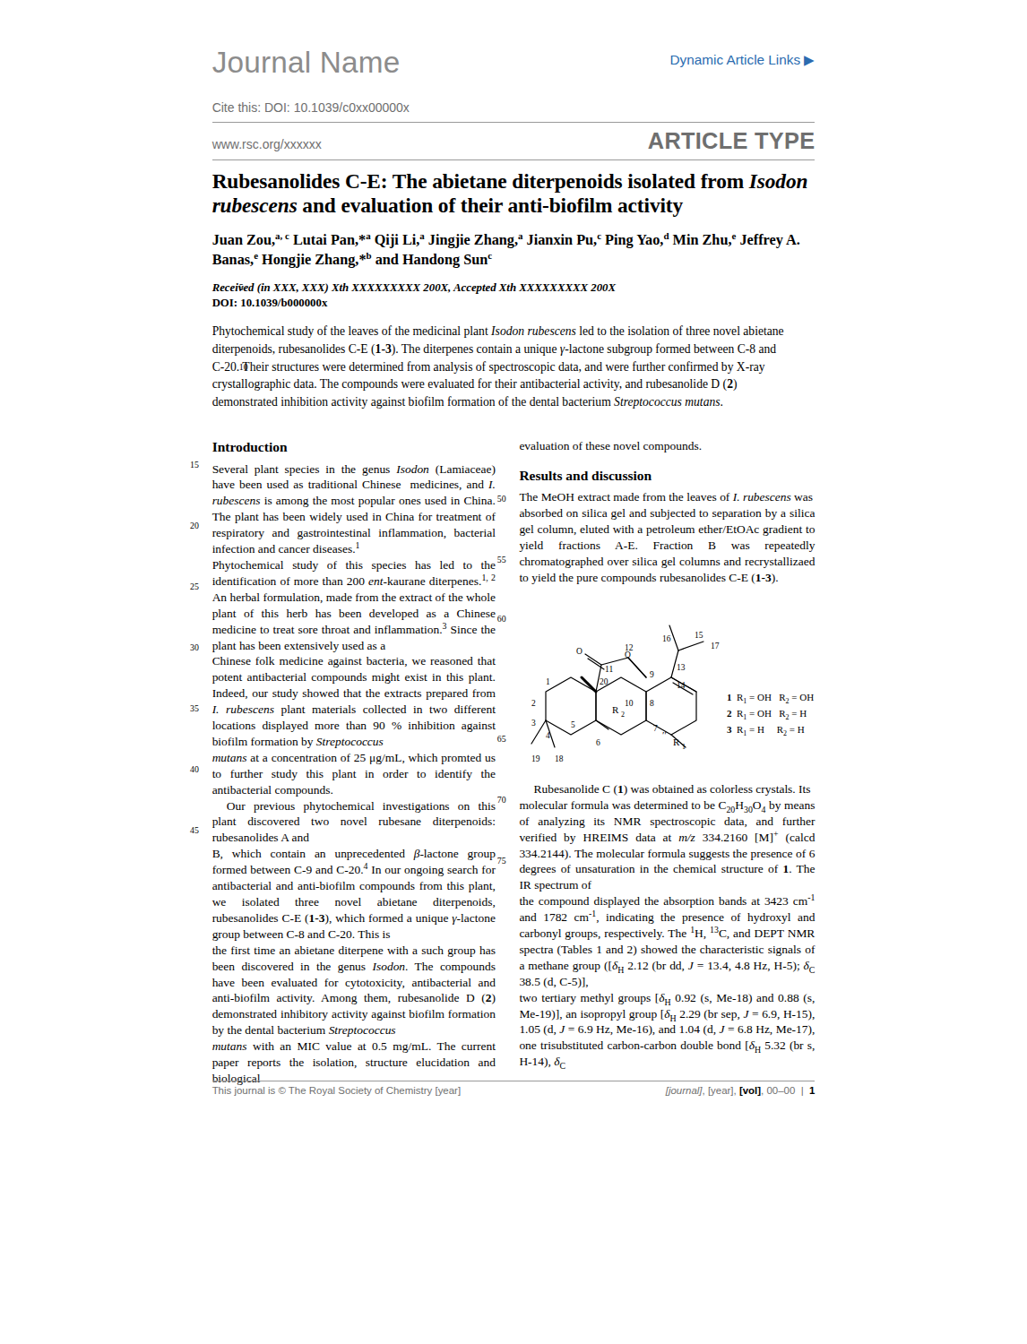Journal Name
Dynamic Article Links ▶
Cite this: DOI: 10.1039/c0xx00000x
www.rsc.org/xxxxxx
ARTICLE TYPE
Rubesanolides C-E: The abietane diterpenoids isolated from Isodon rubescens and evaluation of their anti-biofilm activity
Juan Zou,a, c Lutai Pan,*a Qiji Li,a Jingjie Zhang,a Jianxin Pu,c Ping Yao,d Min Zhu,e Jeffrey A. Banas,e Hongjie Zhang,*b and Handong Sunc
5
Received (in XXX, XXX) Xth XXXXXXXXX 200X, Accepted Xth XXXXXXXXX 200X
DOI: 10.1039/b000000x
10
Phytochemical study of the leaves of the medicinal plant Isodon rubescens led to the isolation of three novel abietane diterpenoids, rubesanolides C-E (1-3). The diterpenes contain a unique γ-lactone subgroup formed between C-8 and C-20. Their structures were determined from analysis of spectroscopic data, and were further confirmed by X-ray crystallographic data. The compounds were evaluated for their antibacterial activity, and rubesanolide D (2) demonstrated inhibition activity against biofilm formation of the dental bacterium Streptococcus mutans.
Introduction
15
Several plant species in the genus Isodon (Lamiaceae) have been used as traditional Chinese medicines, and I. rubescens is among the most popular ones used in China. The plant has been widely used in China for treatment of respiratory and gastrointestinal inflammation, bacterial infection and cancer diseases.1
20
Phytochemical study of this species has led to the identification of more than 200 ent-kaurane diterpenes.1, 2 An herbal formulation, made from the extract of the whole plant of this herb has been developed as a Chinese medicine to treat sore throat and inflammation.3 Since the plant has been extensively used as a
25
Chinese folk medicine against bacteria, we reasoned that potent antibacterial compounds might exist in this plant. Indeed, our study showed that the extracts prepared from I. rubescens plant materials collected in two different locations displayed more than 90 % inhibition against biofilm formation by Streptococcus
30
mutans at a concentration of 25 μg/mL, which promted us to further study this plant in order to identify the antibacterial compounds.
Our previous phytochemical investigations on this plant discovered two novel rubesane diterpenoids: rubesanolides A and
35
B, which contain an unprecedented β-lactone group formed between C-9 and C-20.4 In our ongoing search for antibacterial and anti-biofilm compounds from this plant, we isolated three novel abietane diterpenoids, rubesanolides C-E (1-3), which formed a unique γ-lactone group between C-8 and C-20. This is
40
the first time an abietane diterpene with a such group has been discovered in the genus Isodon. The compounds have been evaluated for cytotoxicity, antibacterial and anti-biofilm activity. Among them, rubesanolide D (2) demonstrated inhibitory activity against biofilm formation by the dental bacterium Streptococcus
45
mutans with an MIC value at 0.5 mg/mL. The current paper reports the isolation, structure elucidation and biological
evaluation of these novel compounds.
Results and discussion
The MeOH extract made from the leaves of I. rubescens was
50
absorbed on silica gel and subjected to separation by a silica gel column, eluted with a petroleum ether/EtOAc gradient to yield fractions A-E. Fraction B was repeatedly chromatographed over silica gel columns and recrystallizaed to yield the pure compounds rubesanolides C-E (1-3).
55
O O 11 12 16 15 17 13 14 9 8 10 20 1 2 3 4 5 6 7 19 18 R 2 ′′ R 1 1 R1 = OH R2 = OH 2 R1 = OH R2 = H 3 R1 = H R2 = H
60
Rubesanolide C (1) was obtained as colorless crystals. Its
65
molecular formula was determined to be C20H30O4 by means of analyzing its NMR spectroscopic data, and further verified by HREIMS data at m/z 334.2160 [M]+ (calcd 334.2144). The molecular formula suggests the presence of 6 degrees of unsaturation in the chemical structure of 1. The IR spectrum of
70
the compound displayed the absorption bands at 3423 cm-1 and 1782 cm-1, indicating the presence of hydroxyl and carbonyl groups, respectively. The 1H, 13C, and DEPT NMR spectra (Tables 1 and 2) showed the characteristic signals of a methane group ([δH 2.12 (br dd, J = 13.4, 4.8 Hz, H-5); δC 38.5 (d, C-5)],
75
two tertiary methyl groups [δH 0.92 (s, Me-18) and 0.88 (s, Me-19)], an isopropyl group [δH 2.29 (br sep, J = 6.9, H-15), 1.05 (d, J = 6.9 Hz, Me-16), and 1.04 (d, J = 6.8 Hz, Me-17), one trisubstituted carbon-carbon double bond [δH 5.32 (br s, H-14), δC
This journal is © The Royal Society of Chemistry [year]
[journal], [year], [vol], 00–00 | 1